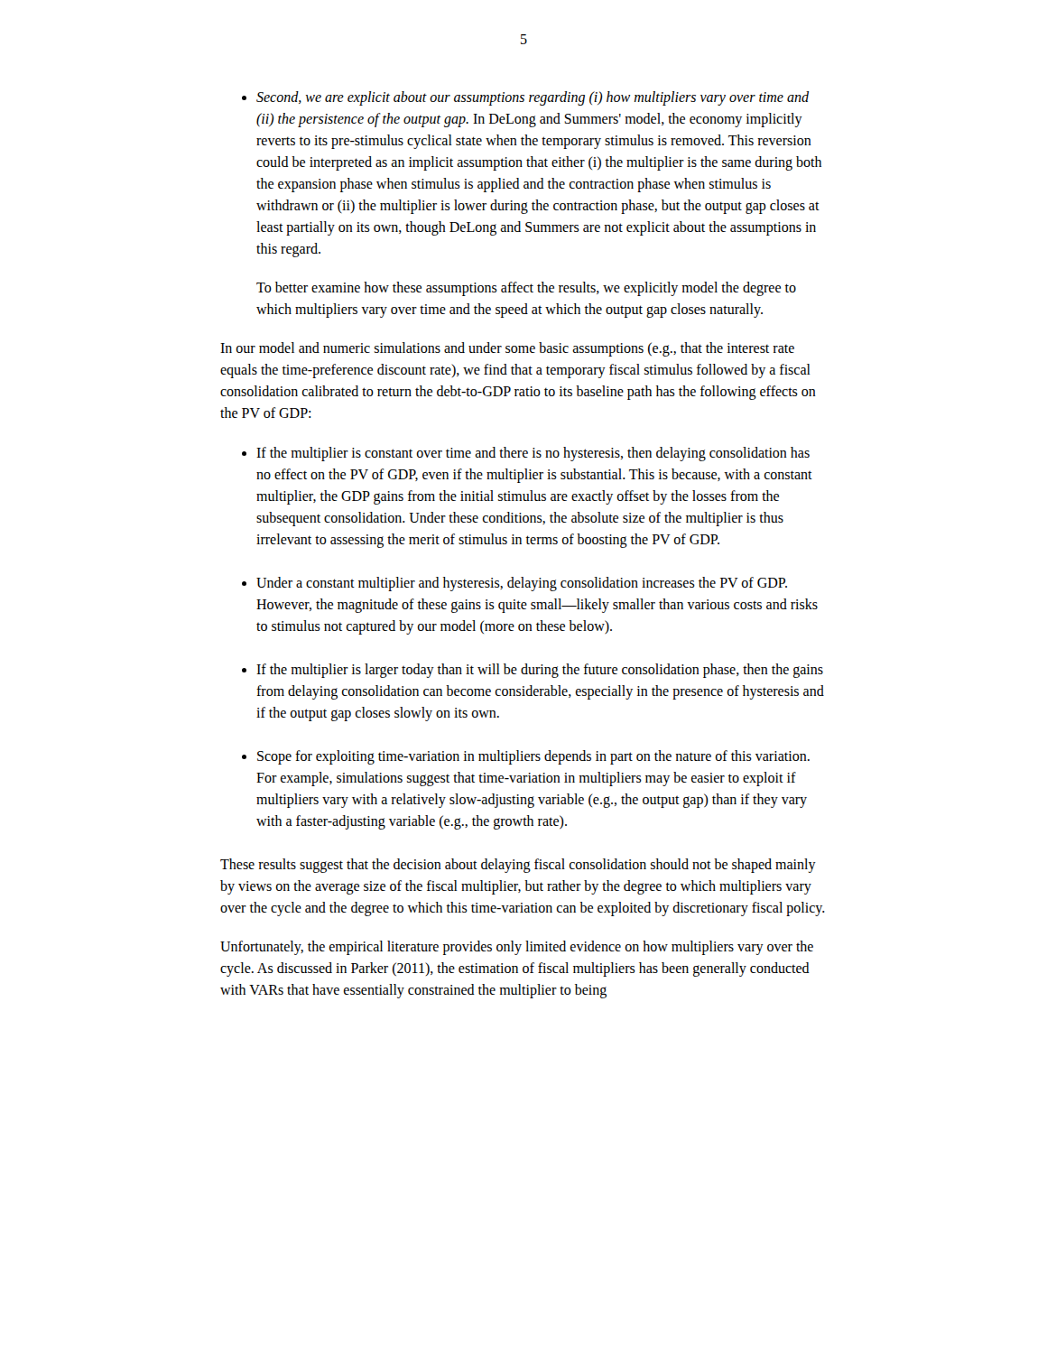5
Second, we are explicit about our assumptions regarding (i) how multipliers vary over time and (ii) the persistence of the output gap. In DeLong and Summers' model, the economy implicitly reverts to its pre-stimulus cyclical state when the temporary stimulus is removed. This reversion could be interpreted as an implicit assumption that either (i) the multiplier is the same during both the expansion phase when stimulus is applied and the contraction phase when stimulus is withdrawn or (ii) the multiplier is lower during the contraction phase, but the output gap closes at least partially on its own, though DeLong and Summers are not explicit about the assumptions in this regard.
To better examine how these assumptions affect the results, we explicitly model the degree to which multipliers vary over time and the speed at which the output gap closes naturally.
In our model and numeric simulations and under some basic assumptions (e.g., that the interest rate equals the time-preference discount rate), we find that a temporary fiscal stimulus followed by a fiscal consolidation calibrated to return the debt-to-GDP ratio to its baseline path has the following effects on the PV of GDP:
If the multiplier is constant over time and there is no hysteresis, then delaying consolidation has no effect on the PV of GDP, even if the multiplier is substantial. This is because, with a constant multiplier, the GDP gains from the initial stimulus are exactly offset by the losses from the subsequent consolidation. Under these conditions, the absolute size of the multiplier is thus irrelevant to assessing the merit of stimulus in terms of boosting the PV of GDP.
Under a constant multiplier and hysteresis, delaying consolidation increases the PV of GDP. However, the magnitude of these gains is quite small—likely smaller than various costs and risks to stimulus not captured by our model (more on these below).
If the multiplier is larger today than it will be during the future consolidation phase, then the gains from delaying consolidation can become considerable, especially in the presence of hysteresis and if the output gap closes slowly on its own.
Scope for exploiting time-variation in multipliers depends in part on the nature of this variation. For example, simulations suggest that time-variation in multipliers may be easier to exploit if multipliers vary with a relatively slow-adjusting variable (e.g., the output gap) than if they vary with a faster-adjusting variable (e.g., the growth rate).
These results suggest that the decision about delaying fiscal consolidation should not be shaped mainly by views on the average size of the fiscal multiplier, but rather by the degree to which multipliers vary over the cycle and the degree to which this time-variation can be exploited by discretionary fiscal policy.
Unfortunately, the empirical literature provides only limited evidence on how multipliers vary over the cycle. As discussed in Parker (2011), the estimation of fiscal multipliers has been generally conducted with VARs that have essentially constrained the multiplier to being